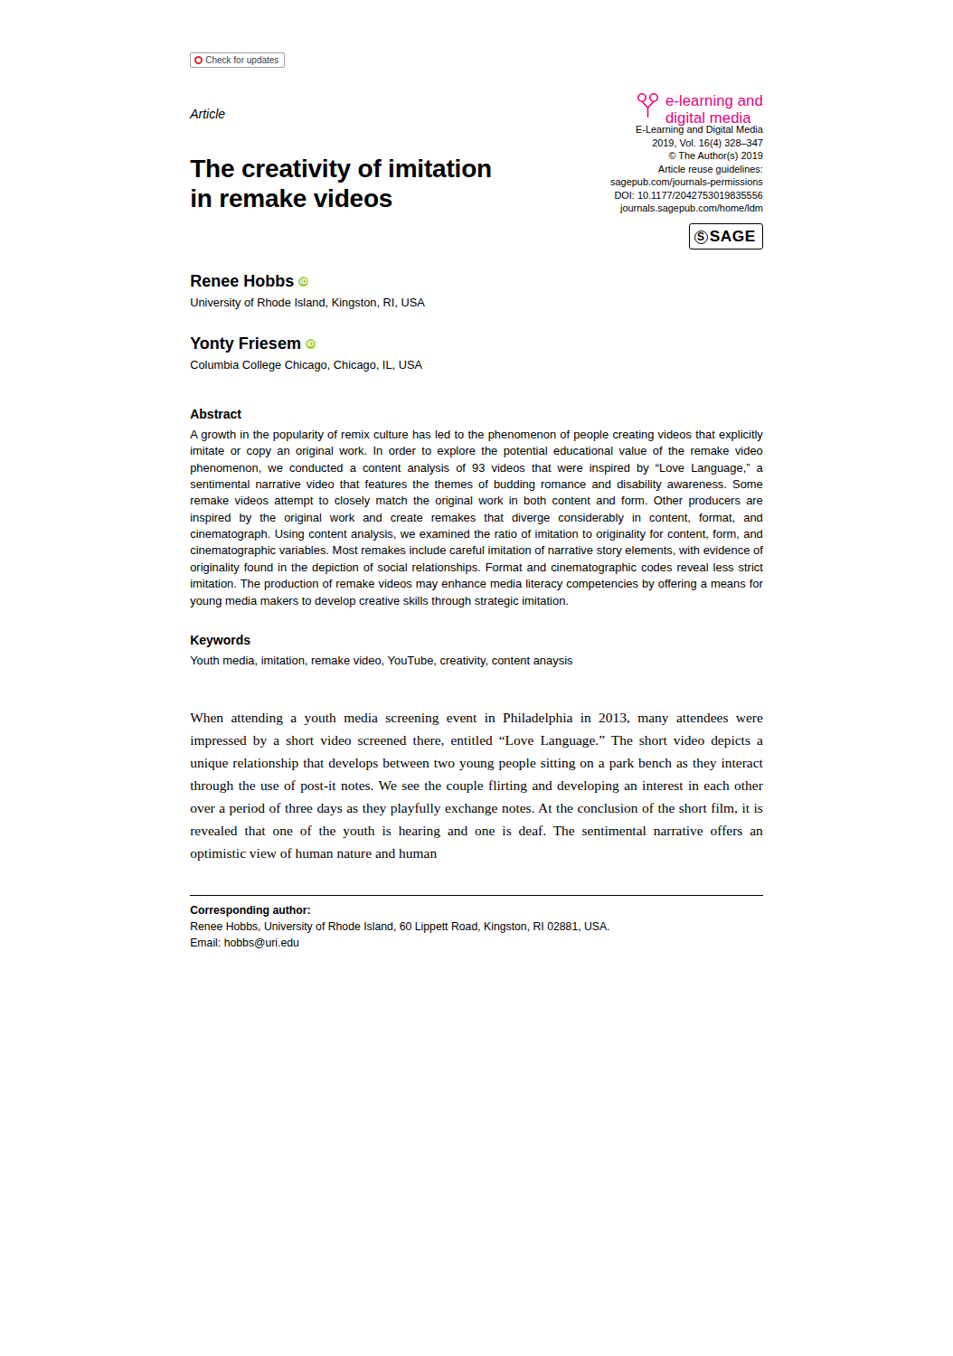Check for updates
Article
e-learning and
digital media
The creativity of imitation
in remake videos
E-Learning and Digital Media
2019, Vol. 16(4) 328–347
© The Author(s) 2019
Article reuse guidelines:
sagepub.com/journals-permissions
DOI: 10.1177/2042753019835556
journals.sagepub.com/home/ldm
SSAGE
Renee Hobbs
University of Rhode Island, Kingston, RI, USA
Yonty Friesem
Columbia College Chicago, Chicago, IL, USA
Abstract
A growth in the popularity of remix culture has led to the phenomenon of people creating videos that explicitly imitate or copy an original work. In order to explore the potential educational value of the remake video phenomenon, we conducted a content analysis of 93 videos that were inspired by “Love Language,” a sentimental narrative video that features the themes of budding romance and disability awareness. Some remake videos attempt to closely match the original work in both content and form. Other producers are inspired by the original work and create remakes that diverge considerably in content, format, and cinematograph. Using content analysis, we examined the ratio of imitation to originality for content, form, and cinematographic variables. Most remakes include careful imitation of narrative story elements, with evidence of originality found in the depiction of social relationships. Format and cinematographic codes reveal less strict imitation. The production of remake videos may enhance media literacy competencies by offering a means for young media makers to develop creative skills through strategic imitation.
Keywords
Youth media, imitation, remake video, YouTube, creativity, content anaysis
When attending a youth media screening event in Philadelphia in 2013, many attendees were impressed by a short video screened there, entitled “Love Language.” The short video depicts a unique relationship that develops between two young people sitting on a park bench as they interact through the use of post-it notes. We see the couple flirting and developing an interest in each other over a period of three days as they playfully exchange notes. At the conclusion of the short film, it is revealed that one of the youth is hearing and one is deaf. The sentimental narrative offers an optimistic view of human nature and human
Corresponding author:
Renee Hobbs, University of Rhode Island, 60 Lippett Road, Kingston, RI 02881, USA.
Email: hobbs@uri.edu